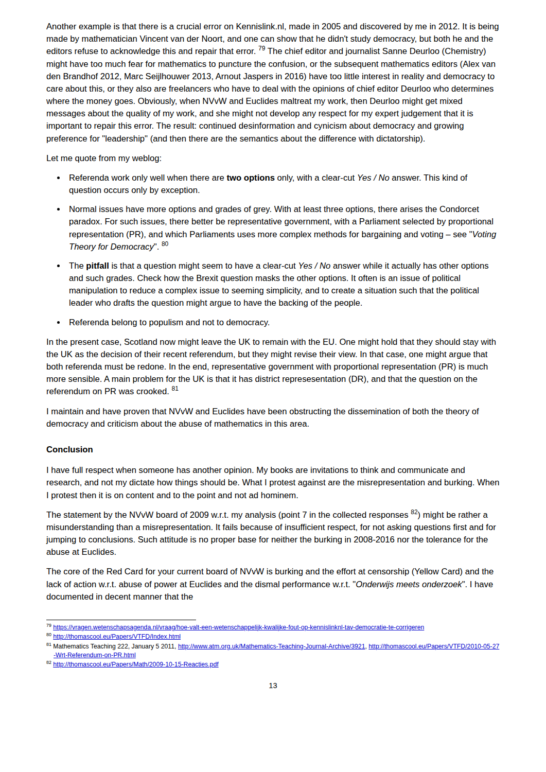Another example is that there is a crucial error on Kennislink.nl, made in 2005 and discovered by me in 2012. It is being made by mathematician Vincent van der Noort, and one can show that he didn't study democracy, but both he and the editors refuse to acknowledge this and repair that error. 79 The chief editor and journalist Sanne Deurloo (Chemistry) might have too much fear for mathematics to puncture the confusion, or the subsequent mathematics editors (Alex van den Brandhof 2012, Marc Seijlhouwer 2013, Arnout Jaspers in 2016) have too little interest in reality and democracy to care about this, or they also are freelancers who have to deal with the opinions of chief editor Deurloo who determines where the money goes. Obviously, when NVvW and Euclides maltreat my work, then Deurloo might get mixed messages about the quality of my work, and she might not develop any respect for my expert judgement that it is important to repair this error. The result: continued desinformation and cynicism about democracy and growing preference for "leadership" (and then there are the semantics about the difference with dictatorship).
Let me quote from my weblog:
Referenda work only well when there are two options only, with a clear-cut Yes / No answer. This kind of question occurs only by exception.
Normal issues have more options and grades of grey. With at least three options, there arises the Condorcet paradox. For such issues, there better be representative government, with a Parliament selected by proportional representation (PR), and which Parliaments uses more complex methods for bargaining and voting – see "Voting Theory for Democracy". 80
The pitfall is that a question might seem to have a clear-cut Yes / No answer while it actually has other options and such grades. Check how the Brexit question masks the other options. It often is an issue of political manipulation to reduce a complex issue to seeming simplicity, and to create a situation such that the political leader who drafts the question might argue to have the backing of the people.
Referenda belong to populism and not to democracy.
In the present case, Scotland now might leave the UK to remain with the EU. One might hold that they should stay with the UK as the decision of their recent referendum, but they might revise their view. In that case, one might argue that both referenda must be redone. In the end, representative government with proportional representation (PR) is much more sensible. A main problem for the UK is that it has district represesentation (DR), and that the question on the referendum on PR was crooked. 81
I maintain and have proven that NVvW and Euclides have been obstructing the dissemination of both the theory of democracy and criticism about the abuse of mathematics in this area.
Conclusion
I have full respect when someone has another opinion. My books are invitations to think and communicate and research, and not my dictate how things should be. What I protest against are the misrepresentation and burking. When I protest then it is on content and to the point and not ad hominem.
The statement by the NVvW board of 2009 w.r.t. my analysis (point 7 in the collected responses 82) might be rather a misunderstanding than a misrepresentation. It fails because of insufficient respect, for not asking questions first and for jumping to conclusions. Such attitude is no proper base for neither the burking in 2008-2016 nor the tolerance for the abuse at Euclides.
The core of the Red Card for your current board of NVvW is burking and the effort at censorship (Yellow Card) and the lack of action w.r.t. abuse of power at Euclides and the dismal performance w.r.t. "Onderwijs meets onderzoek". I have documented in decent manner that the
79 https://vragen.wetenschapsagenda.nl/vraag/hoe-valt-een-wetenschappelijk-kwalijke-fout-op-kennislinknl-tav-democratie-te-corrigeren
80 http://thomascool.eu/Papers/VTFD/Index.html
81 Mathematics Teaching 222, January 5 2011, http://www.atm.org.uk/Mathematics-Teaching-Journal-Archive/3921, http://thomascool.eu/Papers/VTFD/2010-05-27-Wrt-Referendum-on-PR.html
82 http://thomascool.eu/Papers/Math/2009-10-15-Reacties.pdf
13